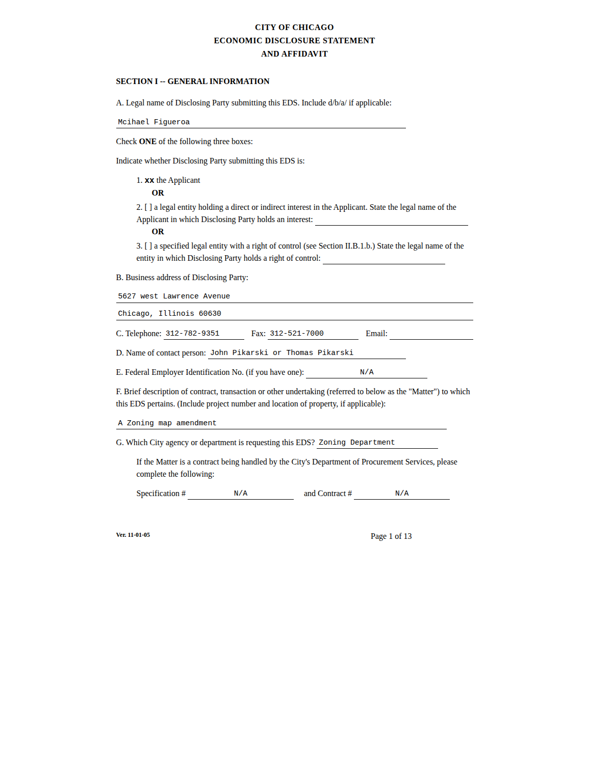CITY OF CHICAGO
ECONOMIC DISCLOSURE STATEMENT
AND AFFIDAVIT
SECTION I -- GENERAL INFORMATION
A. Legal name of Disclosing Party submitting this EDS. Include d/b/a/ if applicable:
Mcihael Figueroa
Check ONE of the following three boxes:
Indicate whether Disclosing Party submitting this EDS is:
1. xx the Applicant OR
2. [ ] a legal entity holding a direct or indirect interest in the Applicant. State the legal name of the Applicant in which Disclosing Party holds an interest: OR
3. [ ] a specified legal entity with a right of control (see Section II.B.1.b.) State the legal name of the entity in which Disclosing Party holds a right of control:
B. Business address of Disclosing Party:
5627 west Lawrence Avenue
Chicago, Illinois 60630
C. Telephone: 312-782-9351 Fax: 312-521-7000 Email:
D. Name of contact person: John Pikarski or Thomas Pikarski
E. Federal Employer Identification No. (if you have one): N/A
F. Brief description of contract, transaction or other undertaking (referred to below as the "Matter") to which this EDS pertains. (Include project number and location of property, if applicable):
A Zoning map amendment
G. Which City agency or department is requesting this EDS? Zoning Department
If the Matter is a contract being handled by the City's Department of Procurement Services, please complete the following:
Specification # N/A and Contract # N/A
Ver. 11-01-05 Page 1 of 13